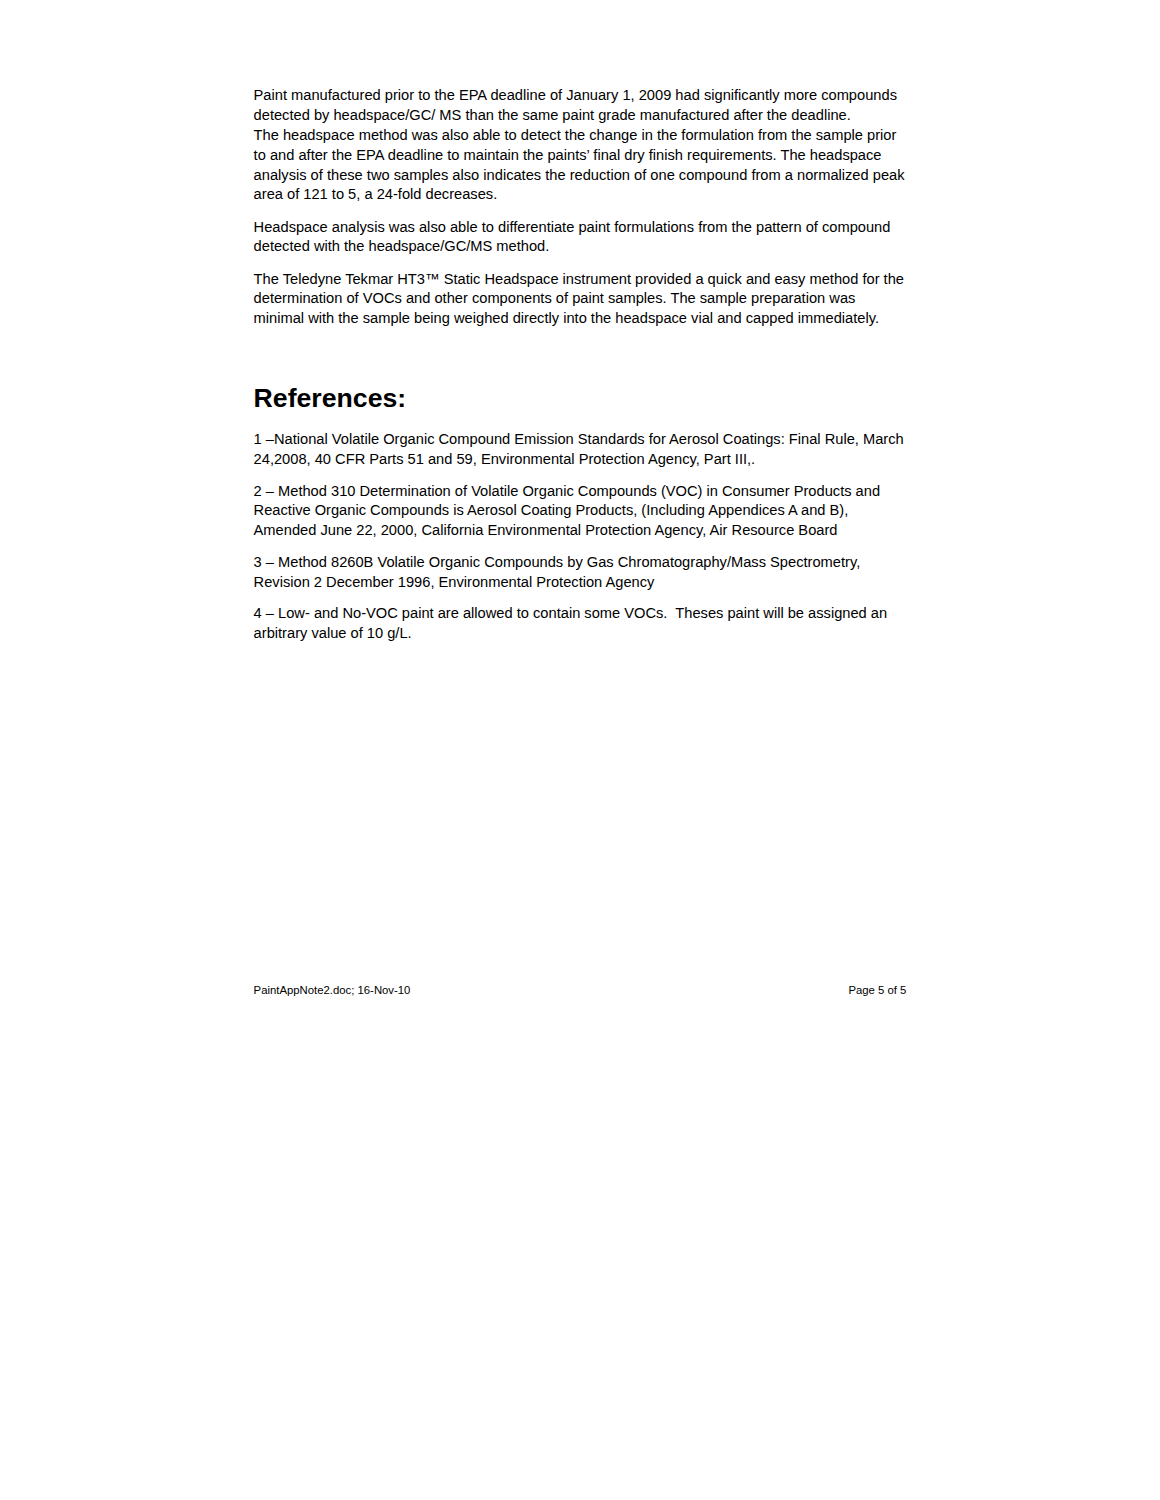Paint manufactured prior to the EPA deadline of January 1, 2009 had significantly more compounds detected by headspace/GC/ MS than the same paint grade manufactured after the deadline.
The headspace method was also able to detect the change in the formulation from the sample prior to and after the EPA deadline to maintain the paints’ final dry finish requirements. The headspace analysis of these two samples also indicates the reduction of one compound from a normalized peak area of 121 to 5, a 24-fold decreases.
Headspace analysis was also able to differentiate paint formulations from the pattern of compound detected with the headspace/GC/MS method.
The Teledyne Tekmar HT3™ Static Headspace instrument provided a quick and easy method for the determination of VOCs and other components of paint samples. The sample preparation was minimal with the sample being weighed directly into the headspace vial and capped immediately.
References:
1 –National Volatile Organic Compound Emission Standards for Aerosol Coatings: Final Rule, March 24,2008, 40 CFR Parts 51 and 59, Environmental Protection Agency, Part III,.
2 – Method 310 Determination of Volatile Organic Compounds (VOC) in Consumer Products and Reactive Organic Compounds is Aerosol Coating Products, (Including Appendices A and B), Amended June 22, 2000, California Environmental Protection Agency, Air Resource Board
3 – Method 8260B Volatile Organic Compounds by Gas Chromatography/Mass Spectrometry, Revision 2 December 1996, Environmental Protection Agency
4 – Low- and No-VOC paint are allowed to contain some VOCs. Theses paint will be assigned an arbitrary value of 10 g/L.
PaintAppNote2.doc; 16-Nov-10
Page 5 of 5